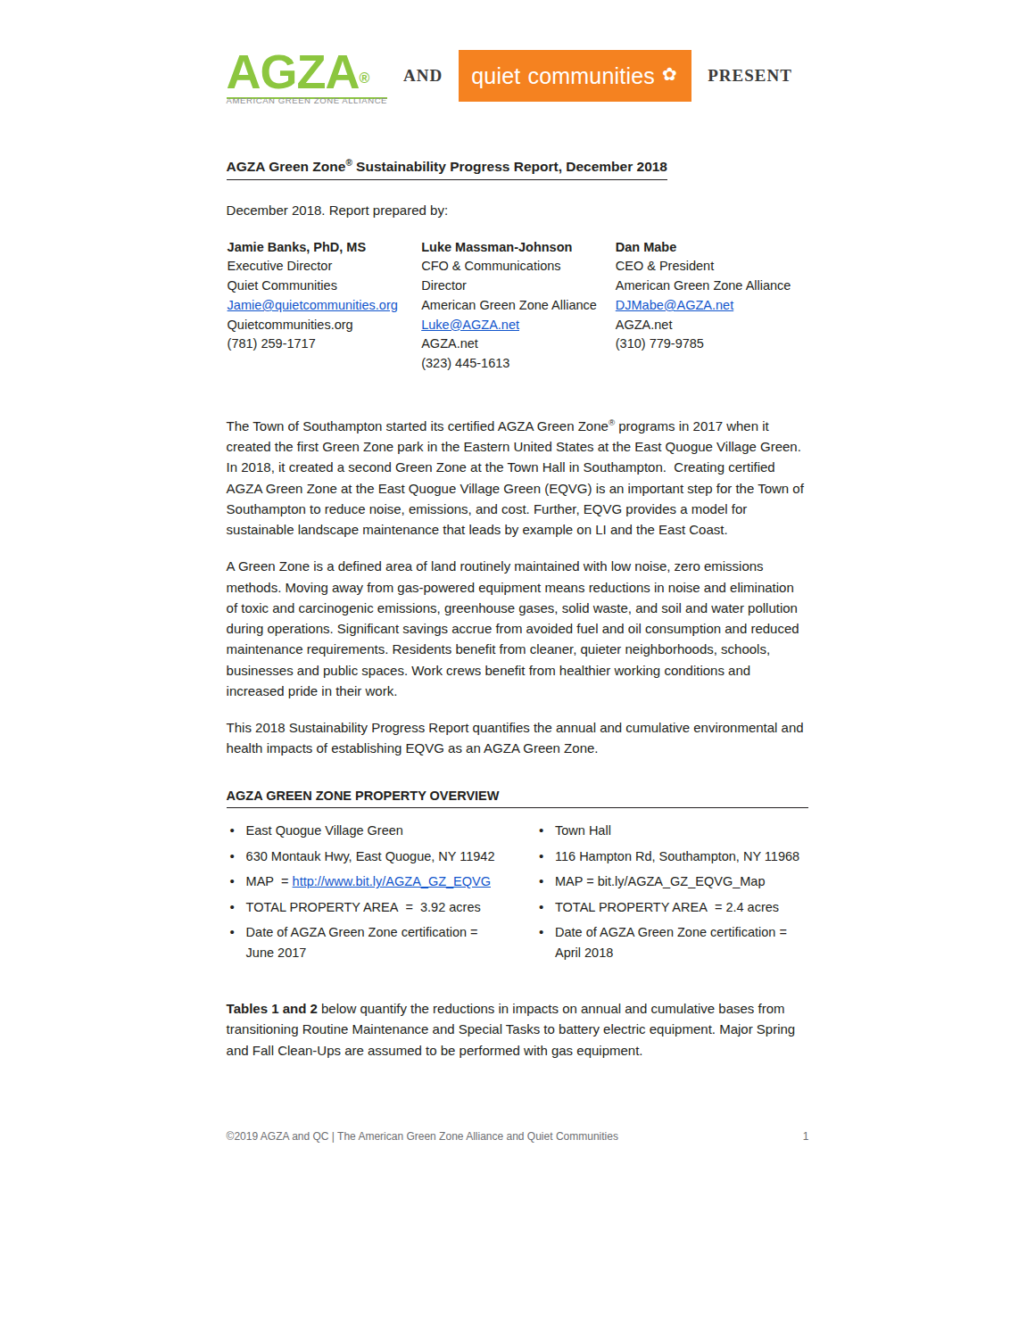AGZA®
AMERICAN GREEN ZONE ALLIANCE
AND
quiet communities✿
PRESENT
AGZA Green Zone® Sustainability Progress Report, December 2018
December 2018. Report prepared by:
| Jamie Banks, PhD, MS Executive Director Quiet Communities Jamie@quietcommunities.org Quietcommunities.org (781) 259-1717 | Luke Massman-Johnson CFO & Communications Director American Green Zone Alliance Luke@AGZA.net AGZA.net (323) 445-1613 | Dan Mabe CEO & President American Green Zone Alliance DJMabe@AGZA.net AGZA.net (310) 779-9785 |
The Town of Southampton started its certified AGZA Green Zone® programs in 2017 when it created the first Green Zone park in the Eastern United States at the East Quogue Village Green. In 2018, it created a second Green Zone at the Town Hall in Southampton. Creating certified AGZA Green Zone at the East Quogue Village Green (EQVG) is an important step for the Town of Southampton to reduce noise, emissions, and cost. Further, EQVG provides a model for sustainable landscape maintenance that leads by example on LI and the East Coast.
A Green Zone is a defined area of land routinely maintained with low noise, zero emissions methods. Moving away from gas-powered equipment means reductions in noise and elimination of toxic and carcinogenic emissions, greenhouse gases, solid waste, and soil and water pollution during operations. Significant savings accrue from avoided fuel and oil consumption and reduced maintenance requirements. Residents benefit from cleaner, quieter neighborhoods, schools, businesses and public spaces. Work crews benefit from healthier working conditions and increased pride in their work.
This 2018 Sustainability Progress Report quantifies the annual and cumulative environmental and health impacts of establishing EQVG as an AGZA Green Zone.
AGZA GREEN ZONE PROPERTY OVERVIEW
East Quogue Village Green
630 Montauk Hwy, East Quogue, NY 11942
MAP = http://www.bit.ly/AGZA_GZ_EQVG
TOTAL PROPERTY AREA = 3.92 acres
Date of AGZA Green Zone certification = June 2017
Town Hall
116 Hampton Rd, Southampton, NY 11968
MAP = bit.ly/AGZA_GZ_EQVG_Map
TOTAL PROPERTY AREA = 2.4 acres
Date of AGZA Green Zone certification = April 2018
Tables 1 and 2 below quantify the reductions in impacts on annual and cumulative bases from transitioning Routine Maintenance and Special Tasks to battery electric equipment. Major Spring and Fall Clean-Ups are assumed to be performed with gas equipment.
©2019 AGZA and QC | The American Green Zone Alliance and Quiet Communities
1